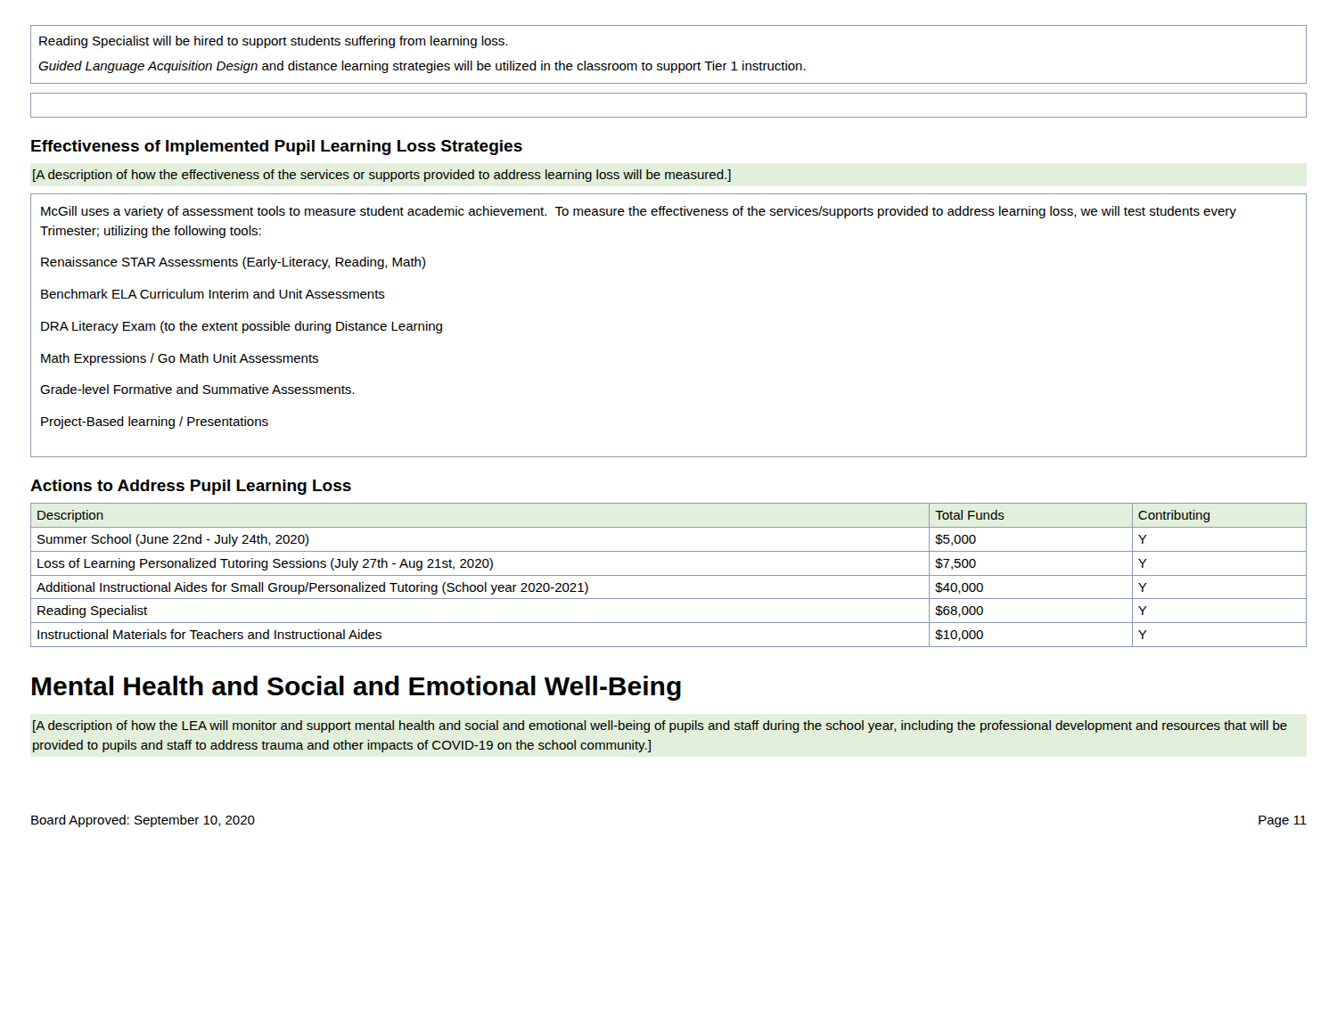Reading Specialist will be hired to support students suffering from learning loss.
Guided Language Acquisition Design and distance learning strategies will be utilized in the classroom to support Tier 1 instruction.
Effectiveness of Implemented Pupil Learning Loss Strategies
[A description of how the effectiveness of the services or supports provided to address learning loss will be measured.]
McGill uses a variety of assessment tools to measure student academic achievement. To measure the effectiveness of the services/supports provided to address learning loss, we will test students every Trimester; utilizing the following tools:
Renaissance STAR Assessments (Early-Literacy, Reading, Math)
Benchmark ELA Curriculum Interim and Unit Assessments
DRA Literacy Exam (to the extent possible during Distance Learning
Math Expressions / Go Math Unit Assessments
Grade-level Formative and Summative Assessments.
Project-Based learning / Presentations
Actions to Address Pupil Learning Loss
| Description | Total Funds | Contributing |
| --- | --- | --- |
| Summer School (June 22nd - July 24th, 2020) | $5,000 | Y |
| Loss of Learning Personalized Tutoring Sessions (July 27th - Aug 21st, 2020) | $7,500 | Y |
| Additional Instructional Aides for Small Group/Personalized Tutoring (School year 2020-2021) | $40,000 | Y |
| Reading Specialist | $68,000 | Y |
| Instructional Materials for Teachers and Instructional Aides | $10,000 | Y |
Mental Health and Social and Emotional Well-Being
[A description of how the LEA will monitor and support mental health and social and emotional well-being of pupils and staff during the school year, including the professional development and resources that will be provided to pupils and staff to address trauma and other impacts of COVID-19 on the school community.]
Board Approved: September 10, 2020 Page 11